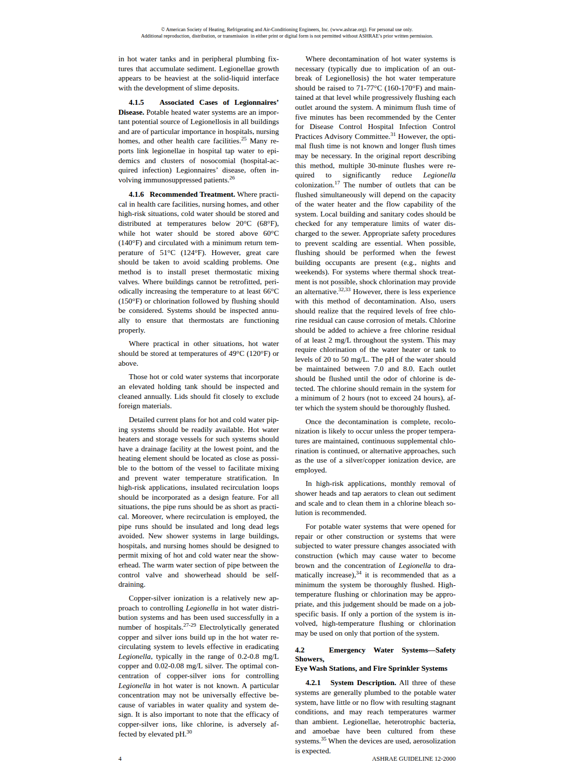© American Society of Heating, Refrigerating and Air-Conditioning Engineers, Inc. (www.ashrae.org). For personal use only.
Additional reproduction, distribution, or transmission in either print or digital form is not permitted without ASHRAE’s prior written permission.
in hot water tanks and in peripheral plumbing fixtures that accumulate sediment. Legionellae growth appears to be heaviest at the solid-liquid interface with the development of slime deposits.
4.1.5 Associated Cases of Legionnaires’ Disease. Potable heated water systems are an important potential source of Legionellosis in all buildings and are of particular importance in hospitals, nursing homes, and other health care facilities.25 Many reports link legionellae in hospital tap water to epidemics and clusters of nosocomial (hospital-acquired infection) Legionnaires’ disease, often involving immunosuppressed patients.26
4.1.6 Recommended Treatment. Where practical in health care facilities, nursing homes, and other high-risk situations, cold water should be stored and distributed at temperatures below 20°C (68°F), while hot water should be stored above 60°C (140°F) and circulated with a minimum return temperature of 51°C (124°F). However, great care should be taken to avoid scalding problems. One method is to install preset thermostatic mixing valves. Where buildings cannot be retrofitted, periodically increasing the temperature to at least 66°C (150°F) or chlorination followed by flushing should be considered. Systems should be inspected annually to ensure that thermostats are functioning properly.
Where practical in other situations, hot water should be stored at temperatures of 49°C (120°F) or above.
Those hot or cold water systems that incorporate an elevated holding tank should be inspected and cleaned annually. Lids should fit closely to exclude foreign materials.
Detailed current plans for hot and cold water piping systems should be readily available. Hot water heaters and storage vessels for such systems should have a drainage facility at the lowest point, and the heating element should be located as close as possible to the bottom of the vessel to facilitate mixing and prevent water temperature stratification. In high-risk applications, insulated recirculation loops should be incorporated as a design feature. For all situations, the pipe runs should be as short as practical. Moreover, where recirculation is employed, the pipe runs should be insulated and long dead legs avoided. New shower systems in large buildings, hospitals, and nursing homes should be designed to permit mixing of hot and cold water near the showerhead. The warm water section of pipe between the control valve and showerhead should be self-draining.
Copper-silver ionization is a relatively new approach to controlling Legionella in hot water distribution systems and has been used successfully in a number of hospitals.27-29 Electrolytically generated copper and silver ions build up in the hot water recirculating system to levels effective in eradicating Legionella, typically in the range of 0.2-0.8 mg/L copper and 0.02-0.08 mg/L silver. The optimal concentration of copper-silver ions for controlling Legionella in hot water is not known. A particular concentration may not be universally effective because of variables in water quality and system design. It is also important to note that the efficacy of copper-silver ions, like chlorine, is adversely affected by elevated pH.30
Where decontamination of hot water systems is necessary (typically due to implication of an outbreak of Legionellosis) the hot water temperature should be raised to 71-77°C (160-170°F) and maintained at that level while progressively flushing each outlet around the system. A minimum flush time of five minutes has been recommended by the Center for Disease Control Hospital Infection Control Practices Advisory Committee.31 However, the optimal flush time is not known and longer flush times may be necessary. In the original report describing this method, multiple 30-minute flushes were required to significantly reduce Legionella colonization.17 The number of outlets that can be flushed simultaneously will depend on the capacity of the water heater and the flow capability of the system. Local building and sanitary codes should be checked for any temperature limits of water discharged to the sewer. Appropriate safety procedures to prevent scalding are essential. When possible, flushing should be performed when the fewest building occupants are present (e.g., nights and weekends). For systems where thermal shock treatment is not possible, shock chlorination may provide an alternative.32,33 However, there is less experience with this method of decontamination. Also, users should realize that the required levels of free chlorine residual can cause corrosion of metals. Chlorine should be added to achieve a free chlorine residual of at least 2 mg/L throughout the system. This may require chlorination of the water heater or tank to levels of 20 to 50 mg/L. The pH of the water should be maintained between 7.0 and 8.0. Each outlet should be flushed until the odor of chlorine is detected. The chlorine should remain in the system for a minimum of 2 hours (not to exceed 24 hours), after which the system should be thoroughly flushed.
Once the decontamination is complete, recolonization is likely to occur unless the proper temperatures are maintained, continuous supplemental chlorination is continued, or alternative approaches, such as the use of a silver/copper ionization device, are employed.
In high-risk applications, monthly removal of shower heads and tap aerators to clean out sediment and scale and to clean them in a chlorine bleach solution is recommended.
For potable water systems that were opened for repair or other construction or systems that were subjected to water pressure changes associated with construction (which may cause water to become brown and the concentration of Legionella to dramatically increase),34 it is recommended that as a minimum the system be thoroughly flushed. High-temperature flushing or chlorination may be appropriate, and this judgement should be made on a job-specific basis. If only a portion of the system is involved, high-temperature flushing or chlorination may be used on only that portion of the system.
4.2 Emergency Water Systems—Safety Showers,
Eye Wash Stations, and Fire Sprinkler Systems
4.2.1 System Description. All three of these systems are generally plumbed to the potable water system, have little or no flow with resulting stagnant conditions, and may reach temperatures warmer than ambient. Legionellae, heterotrophic bacteria, and amoebae have been cultured from these systems.35 When the devices are used, aerosolization is expected.
4 ASHRAE GUIDELINE 12-2000